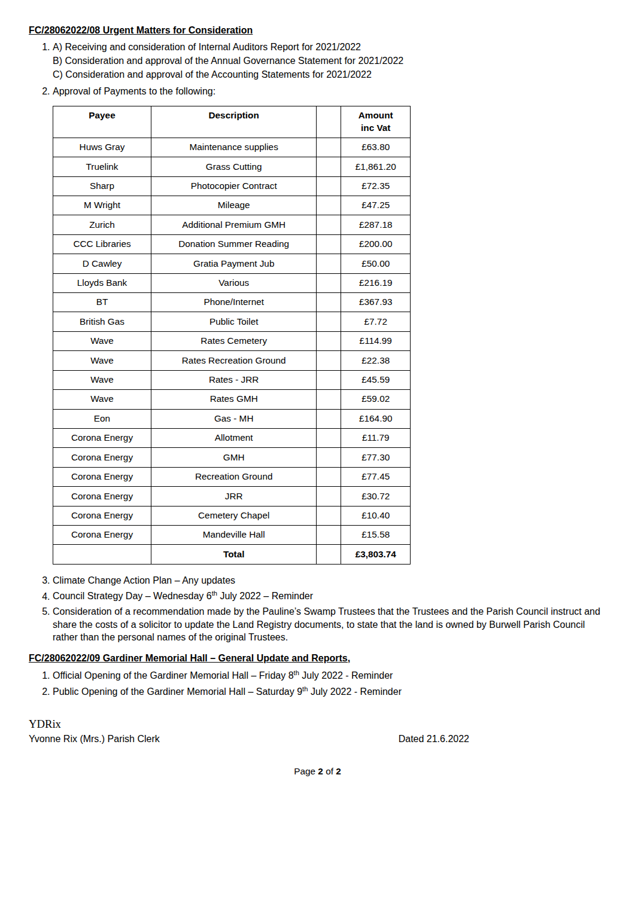FC/28062022/08 Urgent Matters for Consideration
A) Receiving and consideration of Internal Auditors Report for 2021/2022
B) Consideration and approval of the Annual Governance Statement for 2021/2022
C) Consideration and approval of the Accounting Statements for 2021/2022
Approval of Payments to the following:
| Payee | Description | | Amount inc Vat |
| --- | --- | --- | --- |
| Huws Gray | Maintenance supplies | | £63.80 |
| Truelink | Grass Cutting | | £1,861.20 |
| Sharp | Photocopier Contract | | £72.35 |
| M Wright | Mileage | | £47.25 |
| Zurich | Additional Premium GMH | | £287.18 |
| CCC Libraries | Donation Summer Reading | | £200.00 |
| D Cawley | Gratia Payment Jub | | £50.00 |
| Lloyds Bank | Various | | £216.19 |
| BT | Phone/Internet | | £367.93 |
| British Gas | Public Toilet | | £7.72 |
| Wave | Rates Cemetery | | £114.99 |
| Wave | Rates Recreation Ground | | £22.38 |
| Wave | Rates - JRR | | £45.59 |
| Wave | Rates GMH | | £59.02 |
| Eon | Gas - MH | | £164.90 |
| Corona Energy | Allotment | | £11.79 |
| Corona Energy | GMH | | £77.30 |
| Corona Energy | Recreation Ground | | £77.45 |
| Corona Energy | JRR | | £30.72 |
| Corona Energy | Cemetery Chapel | | £10.40 |
| Corona Energy | Mandeville Hall | | £15.58 |
| | Total | | £3,803.74 |
Climate Change Action Plan – Any updates
Council Strategy Day – Wednesday 6th July 2022 – Reminder
Consideration of a recommendation made by the Pauline’s Swamp Trustees that the Trustees and the Parish Council instruct and share the costs of a solicitor to update the Land Registry documents, to state that the land is owned by Burwell Parish Council rather than the personal names of the original Trustees.
FC/28062022/09 Gardiner Memorial Hall – General Update and Reports,
Official Opening of the Gardiner Memorial Hall – Friday 8th July 2022 - Reminder
Public Opening of the Gardiner Memorial Hall – Saturday 9th July 2022 - Reminder
YDRix
Yvonne Rix (Mrs.) Parish Clerk Dated 21.6.2022
Page 2 of 2